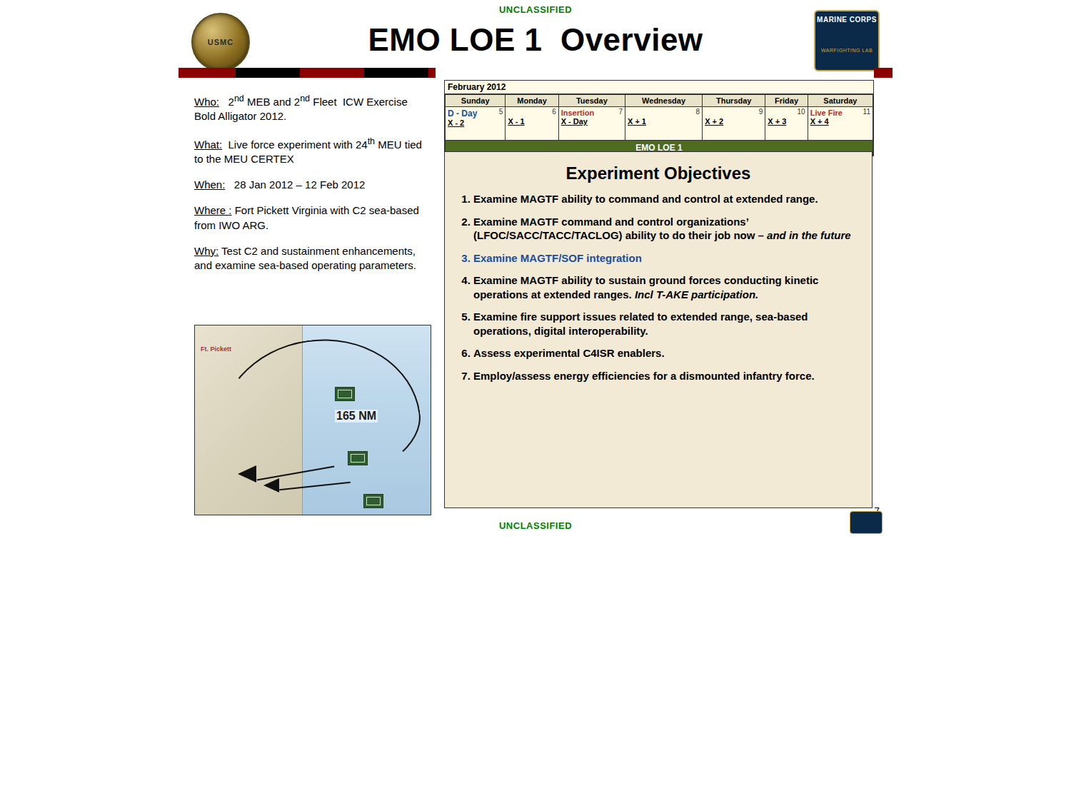UNCLASSIFIED
MARINE CORPS WARFIGHTING LAB
EMO LOE 1 Overview
Who: 2nd MEB and 2nd Fleet ICW Exercise Bold Alligator 2012.
What: Live force experiment with 24th MEU tied to the MEU CERTEX
When: 28 Jan 2012 – 12 Feb 2012
Where : Fort Pickett Virginia with C2 sea-based from IWO ARG.
Why: Test C2 and sustainment enhancements, and examine sea-based operating parameters.
Ft. Pickett
165 NM
February 2012
| Sunday | Monday | Tuesday | Wednesday | Thursday | Friday | Saturday |
| --- | --- | --- | --- | --- | --- | --- |
| 5 D - Day X - 2 | 6 X - 1 | 7 Insertion X - Day | 8 X + 1 | 9 X + 2 | 10 X + 3 | 11 Live Fire X + 4 |
EMO LOE 1
Experiment Objectives
Examine MAGTF ability to command and control at extended range.
Examine MAGTF command and control organizations’ (LFOC/SACC/TACC/TACLOG) ability to do their job now – and in the future
Examine MAGTF/SOF integration
Examine MAGTF ability to sustain ground forces conducting kinetic operations at extended ranges. Incl T-AKE participation.
Examine fire support issues related to extended range, sea-based operations, digital interoperability.
Assess experimental C4ISR enablers.
Employ/assess energy efficiencies for a dismounted infantry force.
7
UNCLASSIFIED